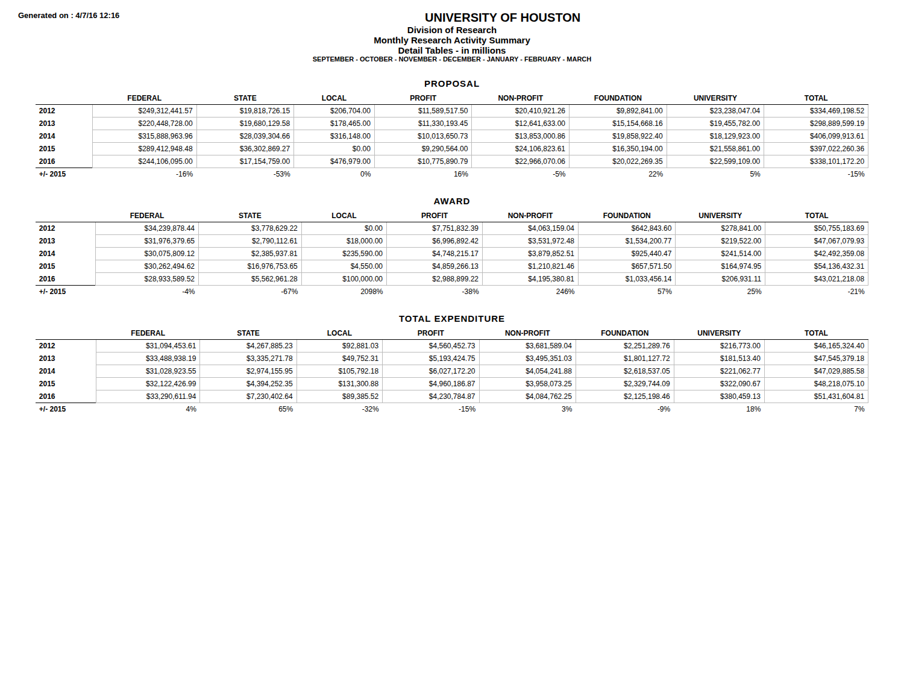Generated on : 4/7/16 12:16
UNIVERSITY OF HOUSTON
Division of Research
Monthly Research Activity Summary
Detail Tables - in millions
SEPTEMBER - OCTOBER - NOVEMBER - DECEMBER - JANUARY - FEBRUARY - MARCH
PROPOSAL
| | FEDERAL | STATE | LOCAL | PROFIT | NON-PROFIT | FOUNDATION | UNIVERSITY | TOTAL |
| --- | --- | --- | --- | --- | --- | --- | --- | --- |
| 2012 | $249,312,441.57 | $19,818,726.15 | $206,704.00 | $11,589,517.50 | $20,410,921.26 | $9,892,841.00 | $23,238,047.04 | $334,469,198.52 |
| 2013 | $220,448,728.00 | $19,680,129.58 | $178,465.00 | $11,330,193.45 | $12,641,633.00 | $15,154,668.16 | $19,455,782.00 | $298,889,599.19 |
| 2014 | $315,888,963.96 | $28,039,304.66 | $316,148.00 | $10,013,650.73 | $13,853,000.86 | $19,858,922.40 | $18,129,923.00 | $406,099,913.61 |
| 2015 | $289,412,948.48 | $36,302,869.27 | $0.00 | $9,290,564.00 | $24,106,823.61 | $16,350,194.00 | $21,558,861.00 | $397,022,260.36 |
| 2016 | $244,106,095.00 | $17,154,759.00 | $476,979.00 | $10,775,890.79 | $22,966,070.06 | $20,022,269.35 | $22,599,109.00 | $338,101,172.20 |
| +/- 2015 | -16% | -53% | 0% | 16% | -5% | 22% | 5% | -15% |
AWARD
| | FEDERAL | STATE | LOCAL | PROFIT | NON-PROFIT | FOUNDATION | UNIVERSITY | TOTAL |
| --- | --- | --- | --- | --- | --- | --- | --- | --- |
| 2012 | $34,239,878.44 | $3,778,629.22 | $0.00 | $7,751,832.39 | $4,063,159.04 | $642,843.60 | $278,841.00 | $50,755,183.69 |
| 2013 | $31,976,379.65 | $2,790,112.61 | $18,000.00 | $6,996,892.42 | $3,531,972.48 | $1,534,200.77 | $219,522.00 | $47,067,079.93 |
| 2014 | $30,075,809.12 | $2,385,937.81 | $235,590.00 | $4,748,215.17 | $3,879,852.51 | $925,440.47 | $241,514.00 | $42,492,359.08 |
| 2015 | $30,262,494.62 | $16,976,753.65 | $4,550.00 | $4,859,266.13 | $1,210,821.46 | $657,571.50 | $164,974.95 | $54,136,432.31 |
| 2016 | $28,933,589.52 | $5,562,961.28 | $100,000.00 | $2,988,899.22 | $4,195,380.81 | $1,033,456.14 | $206,931.11 | $43,021,218.08 |
| +/- 2015 | -4% | -67% | 2098% | -38% | 246% | 57% | 25% | -21% |
TOTAL EXPENDITURE
| | FEDERAL | STATE | LOCAL | PROFIT | NON-PROFIT | FOUNDATION | UNIVERSITY | TOTAL |
| --- | --- | --- | --- | --- | --- | --- | --- | --- |
| 2012 | $31,094,453.61 | $4,267,885.23 | $92,881.03 | $4,560,452.73 | $3,681,589.04 | $2,251,289.76 | $216,773.00 | $46,165,324.40 |
| 2013 | $33,488,938.19 | $3,335,271.78 | $49,752.31 | $5,193,424.75 | $3,495,351.03 | $1,801,127.72 | $181,513.40 | $47,545,379.18 |
| 2014 | $31,028,923.55 | $2,974,155.95 | $105,792.18 | $6,027,172.20 | $4,054,241.88 | $2,618,537.05 | $221,062.77 | $47,029,885.58 |
| 2015 | $32,122,426.99 | $4,394,252.35 | $131,300.88 | $4,960,186.87 | $3,958,073.25 | $2,329,744.09 | $322,090.67 | $48,218,075.10 |
| 2016 | $33,290,611.94 | $7,230,402.64 | $89,385.52 | $4,230,784.87 | $4,084,762.25 | $2,125,198.46 | $380,459.13 | $51,431,604.81 |
| +/- 2015 | 4% | 65% | -32% | -15% | 3% | -9% | 18% | 7% |